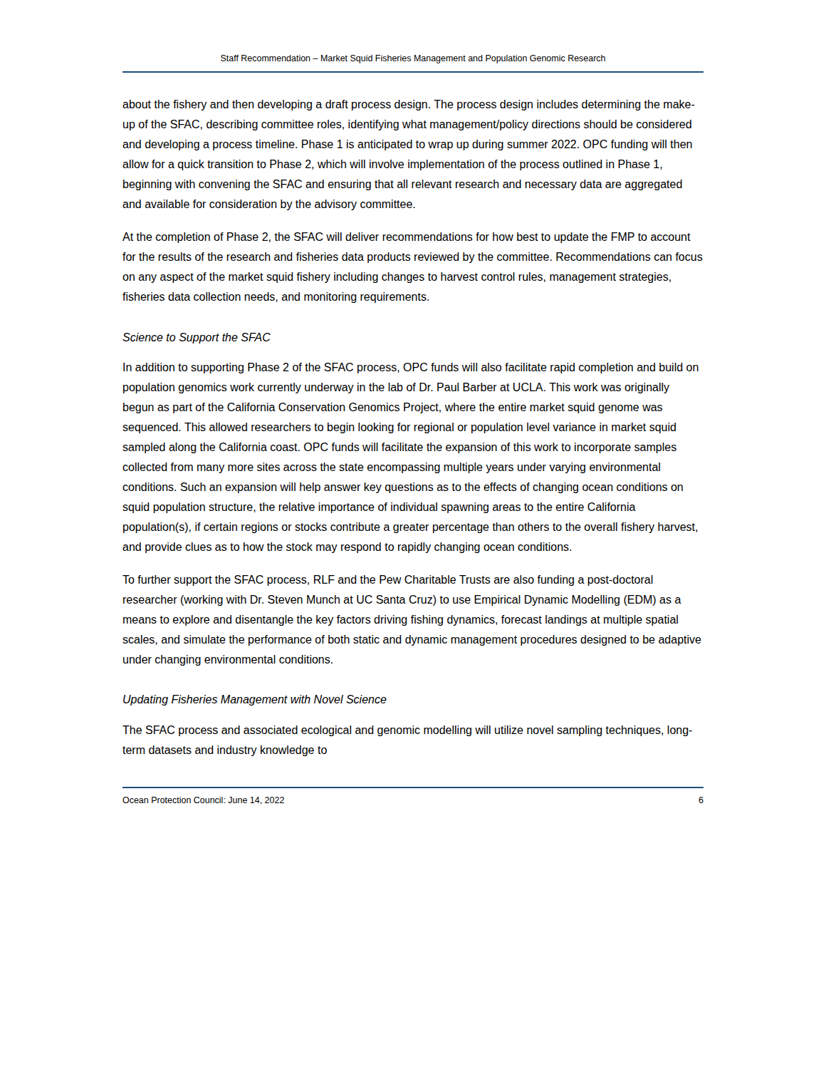Staff Recommendation – Market Squid Fisheries Management and Population Genomic Research
about the fishery and then developing a draft process design. The process design includes determining the make-up of the SFAC, describing committee roles, identifying what management/policy directions should be considered and developing a process timeline. Phase 1 is anticipated to wrap up during summer 2022. OPC funding will then allow for a quick transition to Phase 2, which will involve implementation of the process outlined in Phase 1, beginning with convening the SFAC and ensuring that all relevant research and necessary data are aggregated and available for consideration by the advisory committee.
At the completion of Phase 2, the SFAC will deliver recommendations for how best to update the FMP to account for the results of the research and fisheries data products reviewed by the committee. Recommendations can focus on any aspect of the market squid fishery including changes to harvest control rules, management strategies, fisheries data collection needs, and monitoring requirements.
Science to Support the SFAC
In addition to supporting Phase 2 of the SFAC process, OPC funds will also facilitate rapid completion and build on population genomics work currently underway in the lab of Dr. Paul Barber at UCLA. This work was originally begun as part of the California Conservation Genomics Project, where the entire market squid genome was sequenced. This allowed researchers to begin looking for regional or population level variance in market squid sampled along the California coast. OPC funds will facilitate the expansion of this work to incorporate samples collected from many more sites across the state encompassing multiple years under varying environmental conditions. Such an expansion will help answer key questions as to the effects of changing ocean conditions on squid population structure, the relative importance of individual spawning areas to the entire California population(s), if certain regions or stocks contribute a greater percentage than others to the overall fishery harvest, and provide clues as to how the stock may respond to rapidly changing ocean conditions.
To further support the SFAC process, RLF and the Pew Charitable Trusts are also funding a post-doctoral researcher (working with Dr. Steven Munch at UC Santa Cruz) to use Empirical Dynamic Modelling (EDM) as a means to explore and disentangle the key factors driving fishing dynamics, forecast landings at multiple spatial scales, and simulate the performance of both static and dynamic management procedures designed to be adaptive under changing environmental conditions.
Updating Fisheries Management with Novel Science
The SFAC process and associated ecological and genomic modelling will utilize novel sampling techniques, long-term datasets and industry knowledge to
Ocean Protection Council: June 14, 2022 6